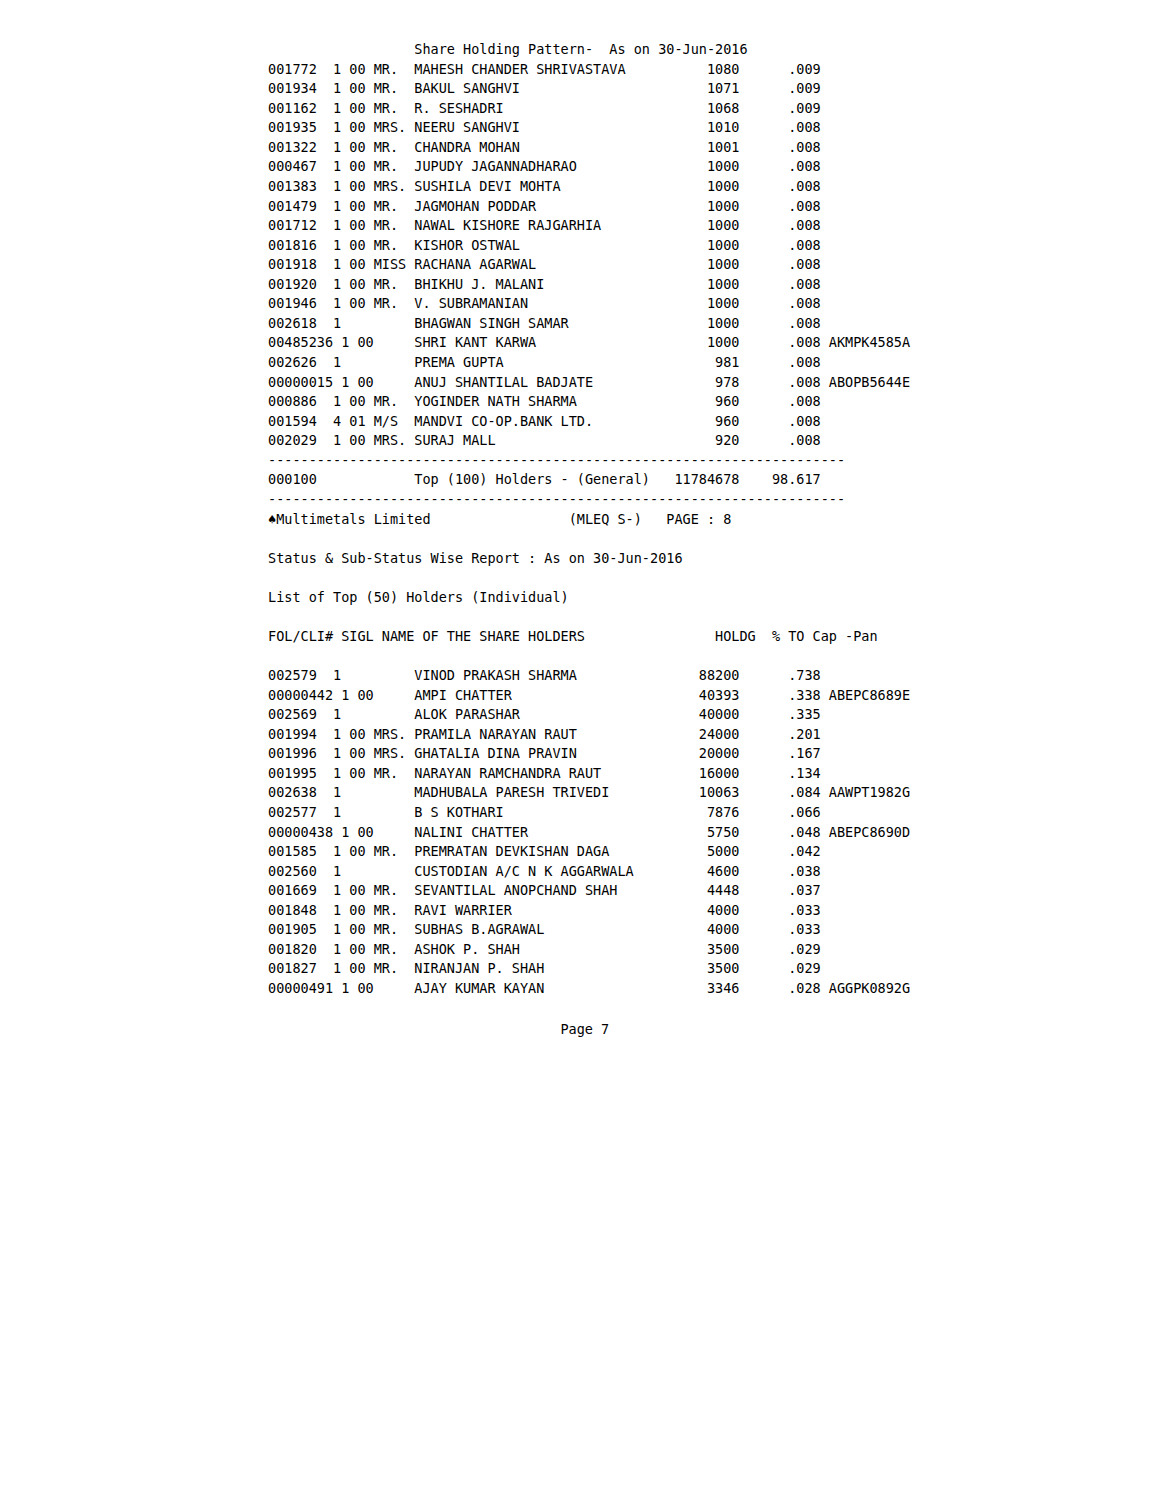Share Holding Pattern-  As on 30-Jun-2016
001772  1 00 MR.  MAHESH CHANDER SHRIVASTAVA          1080      .009
001934  1 00 MR.  BAKUL SANGHVI                       1071      .009
001162  1 00 MR.  R. SESHADRI                         1068      .009
001935  1 00 MRS. NEERU SANGHVI                       1010      .008
001322  1 00 MR.  CHANDRA MOHAN                       1001      .008
000467  1 00 MR.  JUPUDY JAGANNADHARAO                1000      .008
001383  1 00 MRS. SUSHILA DEVI MOHTA                  1000      .008
001479  1 00 MR.  JAGMOHAN PODDAR                     1000      .008
001712  1 00 MR.  NAWAL KISHORE RAJGARHIA             1000      .008
001816  1 00 MR.  KISHOR OSTWAL                       1000      .008
001918  1 00 MISS RACHANA AGARWAL                     1000      .008
001920  1 00 MR.  BHIKHU J. MALANI                    1000      .008
001946  1 00 MR.  V. SUBRAMANIAN                      1000      .008
002618  1         BHAGWAN SINGH SAMAR                 1000      .008
00485236 1 00     SHRI KANT KARWA                     1000      .008 AKMPK4585A
002626  1         PREMA GUPTA                          981      .008
00000015 1 00     ANUJ SHANTILAL BADJATE               978      .008 ABOPB5644E
000886  1 00 MR.  YOGINDER NATH SHARMA                 960      .008
001594  4 01 M/S  MANDVI CO-OP.BANK LTD.               960      .008
002029  1 00 MRS. SURAJ MALL                           920      .008
-----------------------------------------------------------------------
000100            Top (100) Holders - (General)   11784678    98.617
-----------------------------------------------------------------------
♠Multimetals Limited                 (MLEQ S-)   PAGE : 8

Status & Sub-Status Wise Report : As on 30-Jun-2016

List of Top (50) Holders (Individual)

FOL/CLI# SIGL NAME OF THE SHARE HOLDERS                HOLDG  % TO Cap -Pan

002579  1         VINOD PRAKASH SHARMA               88200      .738
00000442 1 00     AMPI CHATTER                       40393      .338 ABEPC8689E
002569  1         ALOK PARASHAR                      40000      .335
001994  1 00 MRS. PRAMILA NARAYAN RAUT               24000      .201
001996  1 00 MRS. GHATALIA DINA PRAVIN               20000      .167
001995  1 00 MR.  NARAYAN RAMCHANDRA RAUT            16000      .134
002638  1         MADHUBALA PARESH TRIVEDI           10063      .084 AAWPT1982G
002577  1         B S KOTHARI                         7876      .066
00000438 1 00     NALINI CHATTER                      5750      .048 ABEPC8690D
001585  1 00 MR.  PREMRATAN DEVKISHAN DAGA            5000      .042
002560  1         CUSTODIAN A/C N K AGGARWALA         4600      .038
001669  1 00 MR.  SEVANTILAL ANOPCHAND SHAH           4448      .037
001848  1 00 MR.  RAVI WARRIER                        4000      .033
001905  1 00 MR.  SUBHAS B.AGRAWAL                    4000      .033
001820  1 00 MR.  ASHOK P. SHAH                       3500      .029
001827  1 00 MR.  NIRANJAN P. SHAH                    3500      .029
00000491 1 00     AJAY KUMAR KAYAN                    3346      .028 AGGPK0892G
Page 7